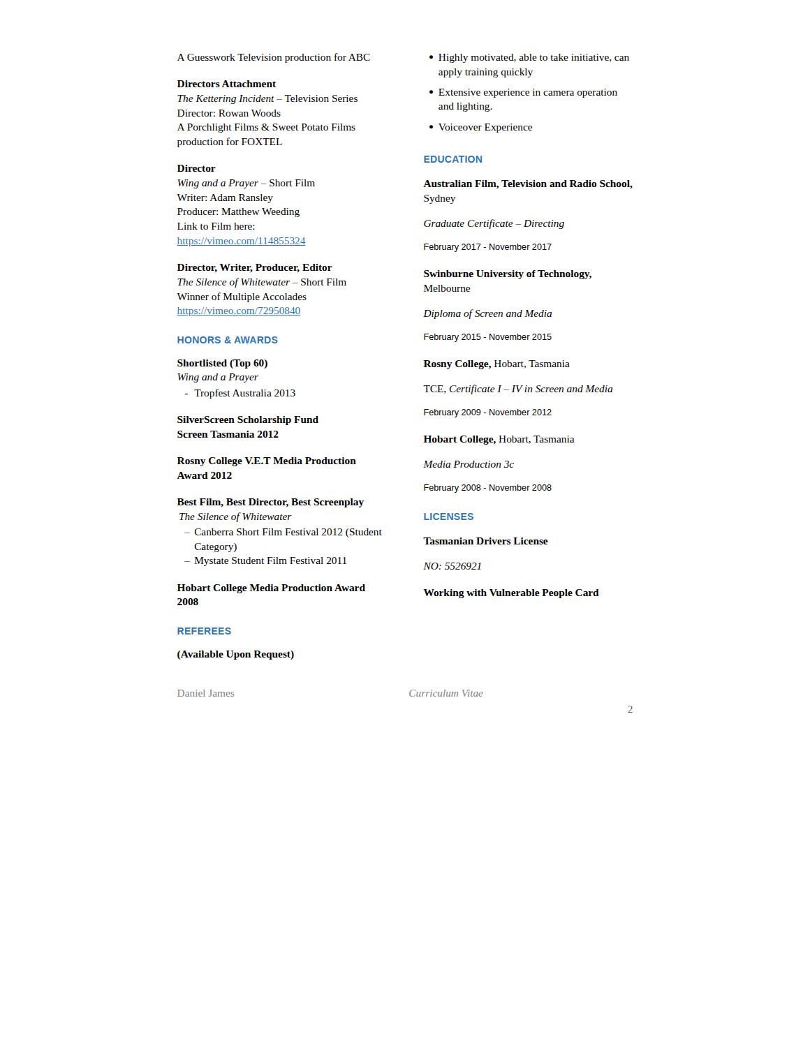A Guesswork Television production for ABC
Directors Attachment
The Kettering Incident – Television Series
Director: Rowan Woods
A Porchlight Films & Sweet Potato Films production for FOXTEL
Director
Wing and a Prayer – Short Film
Writer: Adam Ransley
Producer: Matthew Weeding
Link to Film here:
https://vimeo.com/114855324
Director, Writer, Producer, Editor
The Silence of Whitewater – Short Film
Winner of Multiple Accolades
https://vimeo.com/72950840
Honors & Awards
Shortlisted (Top 60)
Wing and a Prayer
Tropfest Australia 2013
SilverScreen Scholarship Fund
Screen Tasmania 2012
Rosny College V.E.T Media Production Award 2012
Best Film, Best Director, Best Screenplay
The Silence of Whitewater
Canberra Short Film Festival 2012 (Student Category)
Mystate Student Film Festival 2011
Hobart College Media Production Award 2008
Referees
(Available Upon Request)
Highly motivated, able to take initiative, can apply training quickly
Extensive experience in camera operation and lighting.
Voiceover Experience
Education
Australian Film, Television and Radio School, Sydney
Graduate Certificate – Directing
February 2017 - November 2017
Swinburne University of Technology, Melbourne
Diploma of Screen and Media
February 2015 - November 2015
Rosny College, Hobart, Tasmania
TCE, Certificate I – IV in Screen and Media
February 2009 - November 2012
Hobart College, Hobart, Tasmania
Media Production 3c
February 2008 - November 2008
Licenses
Tasmanian Drivers License
NO: 5526921
Working with Vulnerable People Card
Daniel James Curriculum Vitae
2